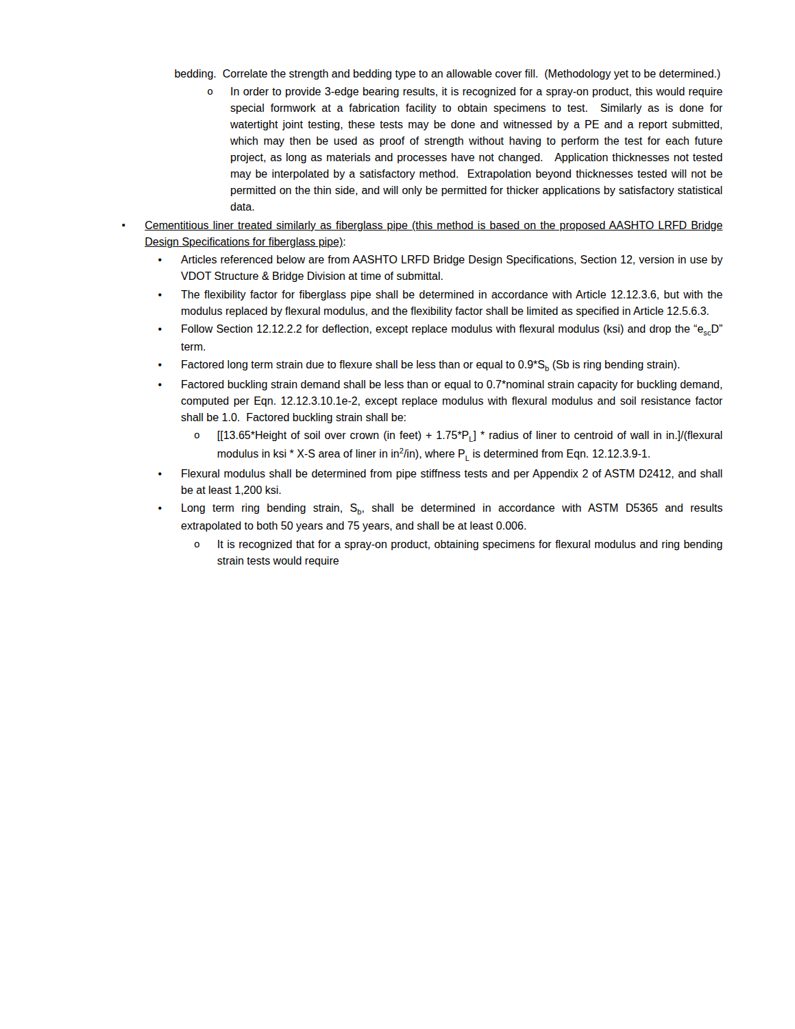bedding. Correlate the strength and bedding type to an allowable cover fill. (Methodology yet to be determined.)
In order to provide 3-edge bearing results, it is recognized for a spray-on product, this would require special formwork at a fabrication facility to obtain specimens to test. Similarly as is done for watertight joint testing, these tests may be done and witnessed by a PE and a report submitted, which may then be used as proof of strength without having to perform the test for each future project, as long as materials and processes have not changed. Application thicknesses not tested may be interpolated by a satisfactory method. Extrapolation beyond thicknesses tested will not be permitted on the thin side, and will only be permitted for thicker applications by satisfactory statistical data.
Cementitious liner treated similarly as fiberglass pipe (this method is based on the proposed AASHTO LRFD Bridge Design Specifications for fiberglass pipe):
Articles referenced below are from AASHTO LRFD Bridge Design Specifications, Section 12, version in use by VDOT Structure & Bridge Division at time of submittal.
The flexibility factor for fiberglass pipe shall be determined in accordance with Article 12.12.3.6, but with the modulus replaced by flexural modulus, and the flexibility factor shall be limited as specified in Article 12.5.6.3.
Follow Section 12.12.2.2 for deflection, except replace modulus with flexural modulus (ksi) and drop the “escD” term.
Factored long term strain due to flexure shall be less than or equal to 0.9*Sb (Sb is ring bending strain).
Factored buckling strain demand shall be less than or equal to 0.7*nominal strain capacity for buckling demand, computed per Eqn. 12.12.3.10.1e-2, except replace modulus with flexural modulus and soil resistance factor shall be 1.0. Factored buckling strain shall be:
[[13.65*Height of soil over crown (in feet) + 1.75*PL] * radius of liner to centroid of wall in in.]/(flexural modulus in ksi * X-S area of liner in in2/in), where PL is determined from Eqn. 12.12.3.9-1.
Flexural modulus shall be determined from pipe stiffness tests and per Appendix 2 of ASTM D2412, and shall be at least 1,200 ksi.
Long term ring bending strain, Sb, shall be determined in accordance with ASTM D5365 and results extrapolated to both 50 years and 75 years, and shall be at least 0.006.
It is recognized that for a spray-on product, obtaining specimens for flexural modulus and ring bending strain tests would require